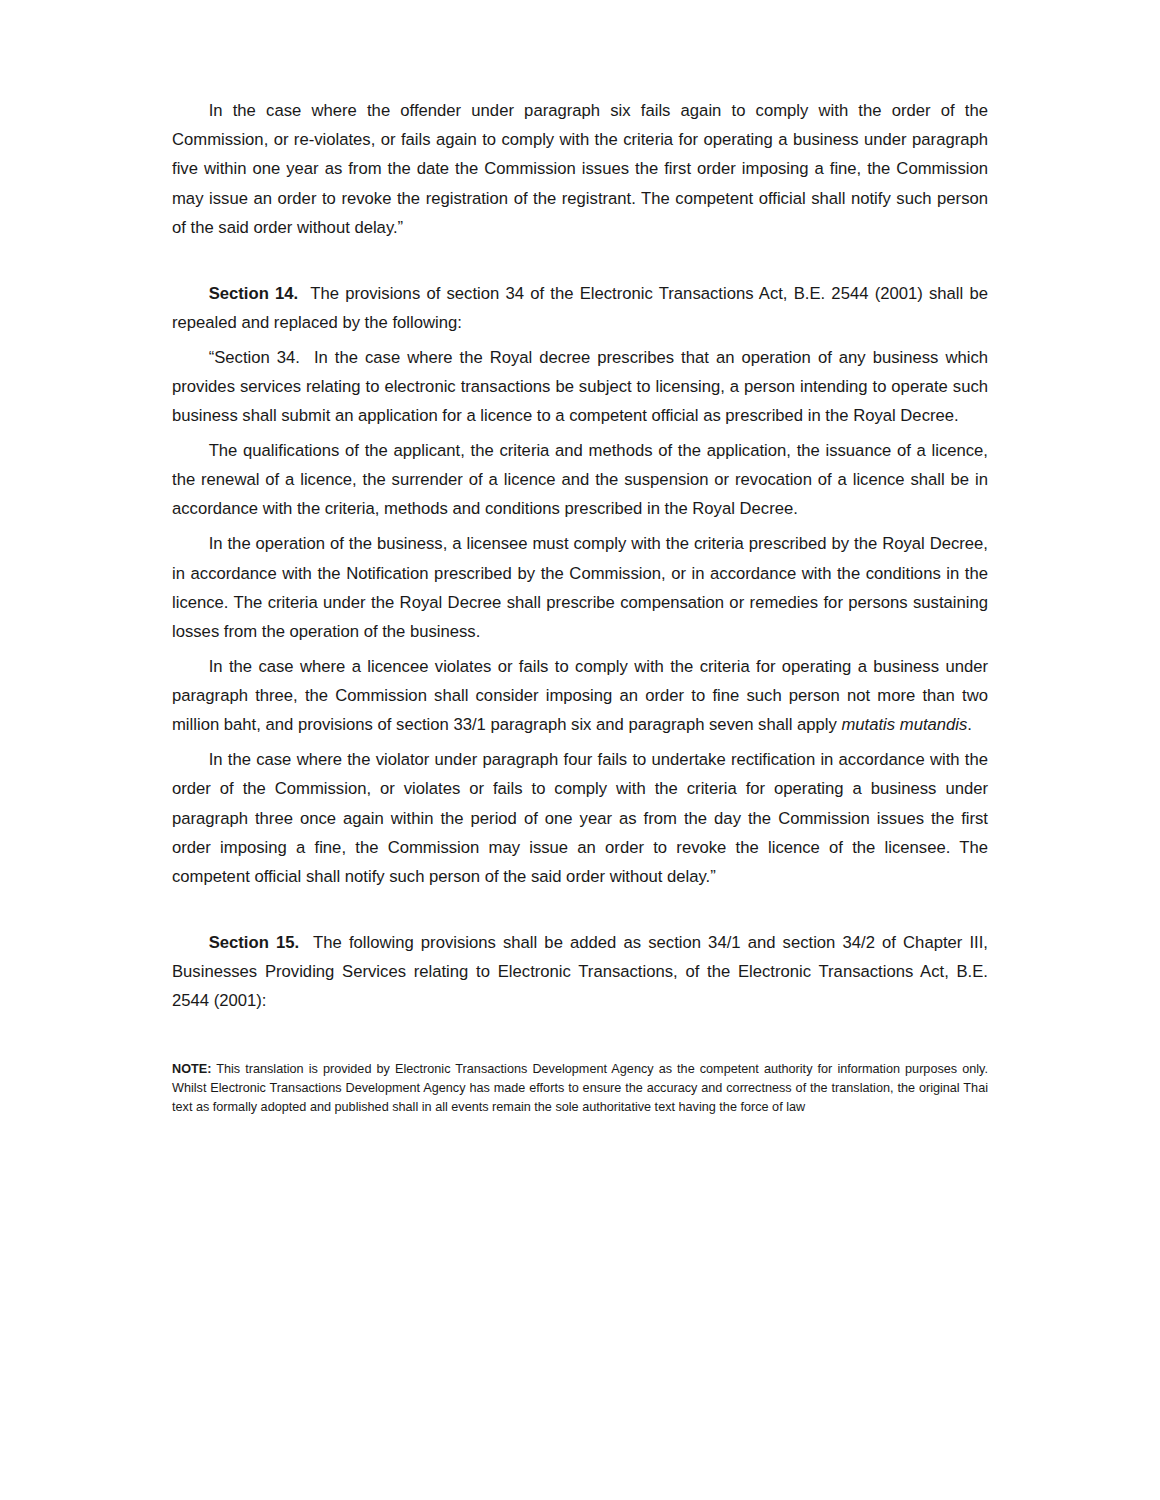In the case where the offender under paragraph six fails again to comply with the order of the Commission, or re-violates, or fails again to comply with the criteria for operating a business under paragraph five within one year as from the date the Commission issues the first order imposing a fine, the Commission may issue an order to revoke the registration of the registrant. The competent official shall notify such person of the said order without delay.”
Section 14. The provisions of section 34 of the Electronic Transactions Act, B.E. 2544 (2001) shall be repealed and replaced by the following:
“Section 34. In the case where the Royal decree prescribes that an operation of any business which provides services relating to electronic transactions be subject to licensing, a person intending to operate such business shall submit an application for a licence to a competent official as prescribed in the Royal Decree.
The qualifications of the applicant, the criteria and methods of the application, the issuance of a licence, the renewal of a licence, the surrender of a licence and the suspension or revocation of a licence shall be in accordance with the criteria, methods and conditions prescribed in the Royal Decree.
In the operation of the business, a licensee must comply with the criteria prescribed by the Royal Decree, in accordance with the Notification prescribed by the Commission, or in accordance with the conditions in the licence. The criteria under the Royal Decree shall prescribe compensation or remedies for persons sustaining losses from the operation of the business.
In the case where a licencee violates or fails to comply with the criteria for operating a business under paragraph three, the Commission shall consider imposing an order to fine such person not more than two million baht, and provisions of section 33/1 paragraph six and paragraph seven shall apply mutatis mutandis.
In the case where the violator under paragraph four fails to undertake rectification in accordance with the order of the Commission, or violates or fails to comply with the criteria for operating a business under paragraph three once again within the period of one year as from the day the Commission issues the first order imposing a fine, the Commission may issue an order to revoke the licence of the licensee. The competent official shall notify such person of the said order without delay.”
Section 15. The following provisions shall be added as section 34/1 and section 34/2 of Chapter III, Businesses Providing Services relating to Electronic Transactions, of the Electronic Transactions Act, B.E. 2544 (2001):
NOTE: This translation is provided by Electronic Transactions Development Agency as the competent authority for information purposes only. Whilst Electronic Transactions Development Agency has made efforts to ensure the accuracy and correctness of the translation, the original Thai text as formally adopted and published shall in all events remain the sole authoritative text having the force of law